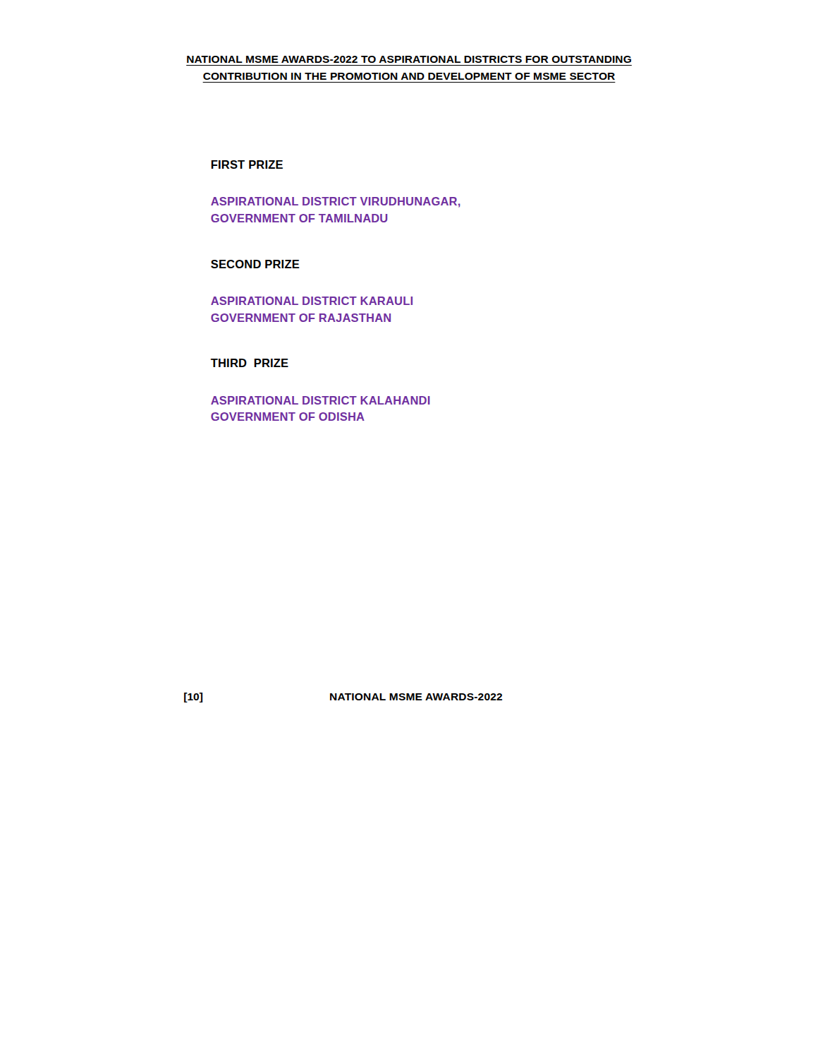NATIONAL MSME AWARDS-2022 TO ASPIRATIONAL DISTRICTS FOR OUTSTANDING CONTRIBUTION IN THE PROMOTION AND DEVELOPMENT OF MSME SECTOR
FIRST PRIZE
ASPIRATIONAL DISTRICT VIRUDHUNAGAR, GOVERNMENT OF TAMILNADU
SECOND PRIZE
ASPIRATIONAL DISTRICT KARAULI GOVERNMENT OF RAJASTHAN
THIRD PRIZE
ASPIRATIONAL DISTRICT KALAHANDI GOVERNMENT OF ODISHA
[10]
NATIONAL MSME AWARDS-2022